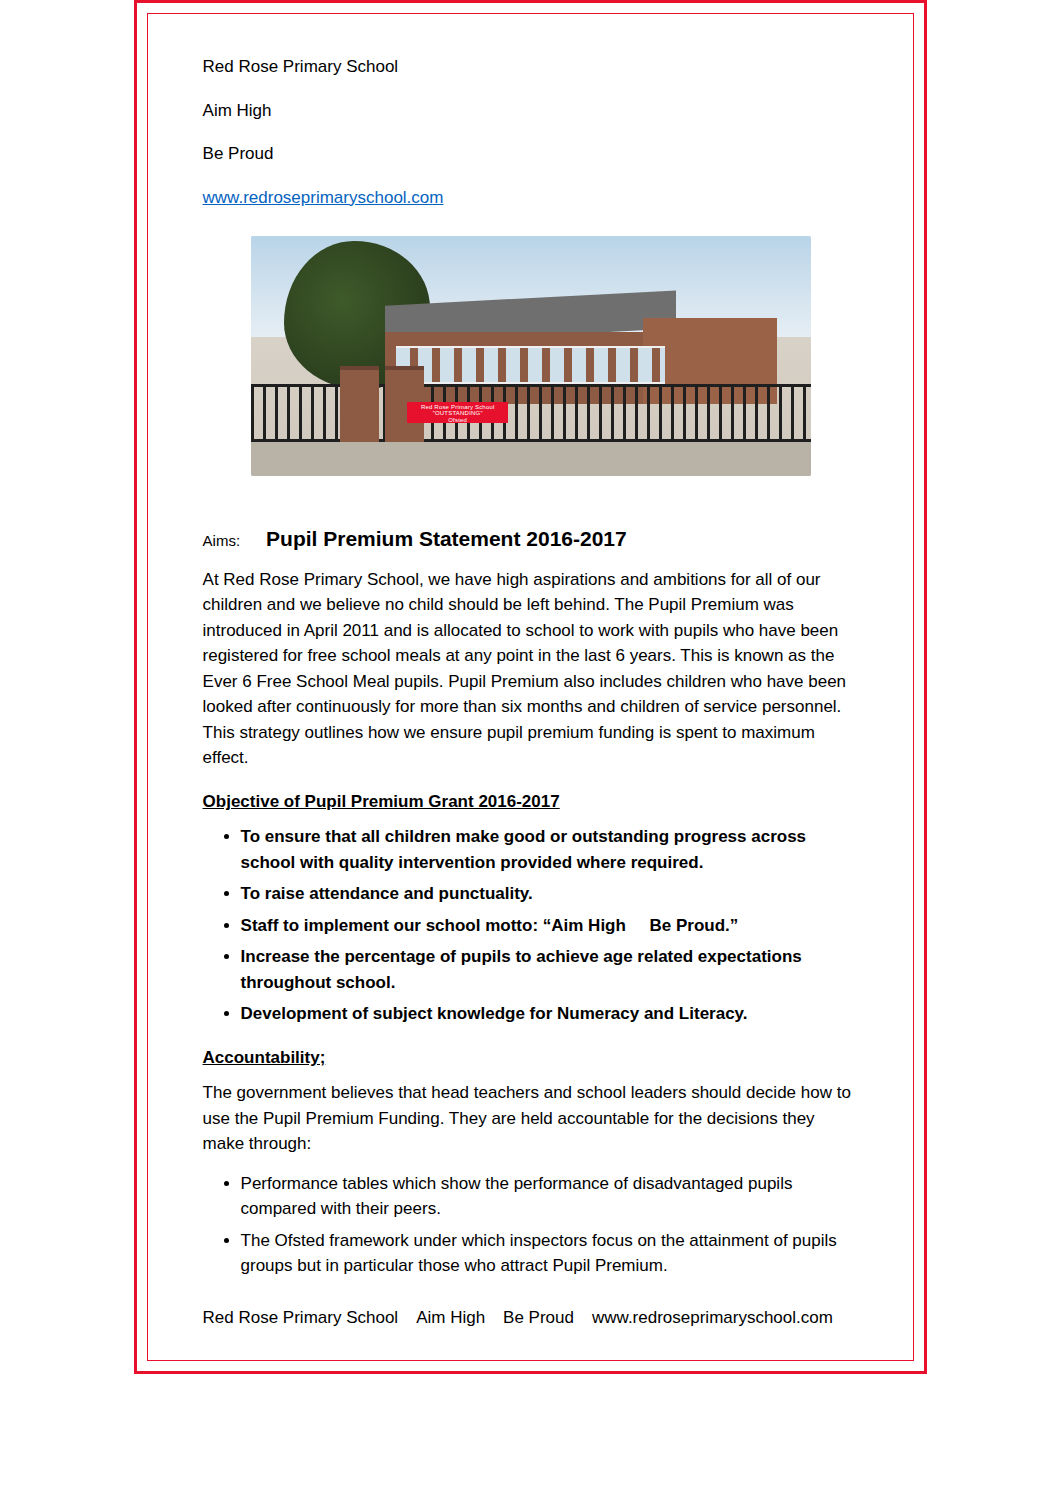Red Rose Primary School
Aim High
Be Proud
www.redroseprimaryschool.com
Red Rose Primary School
"OUTSTANDING"
Ofsted
Aims: Pupil Premium Statement 2016-2017
At Red Rose Primary School, we have high aspirations and ambitions for all of our children and we believe no child should be left behind. The Pupil Premium was introduced in April 2011 and is allocated to school to work with pupils who have been registered for free school meals at any point in the last 6 years. This is known as the Ever 6 Free School Meal pupils. Pupil Premium also includes children who have been looked after continuously for more than six months and children of service personnel. This strategy outlines how we ensure pupil premium funding is spent to maximum effect.
Objective of Pupil Premium Grant 2016-2017
To ensure that all children make good or outstanding progress across school with quality intervention provided where required.
To raise attendance and punctuality.
Staff to implement our school motto: “Aim High Be Proud.”
Increase the percentage of pupils to achieve age related expectations throughout school.
Development of subject knowledge for Numeracy and Literacy.
Accountability;
The government believes that head teachers and school leaders should decide how to use the Pupil Premium Funding. They are held accountable for the decisions they make through:
Performance tables which show the performance of disadvantaged pupils compared with their peers.
The Ofsted framework under which inspectors focus on the attainment of pupils groups but in particular those who attract Pupil Premium.
Red Rose Primary School Aim High Be Proud www.redroseprimaryschool.com